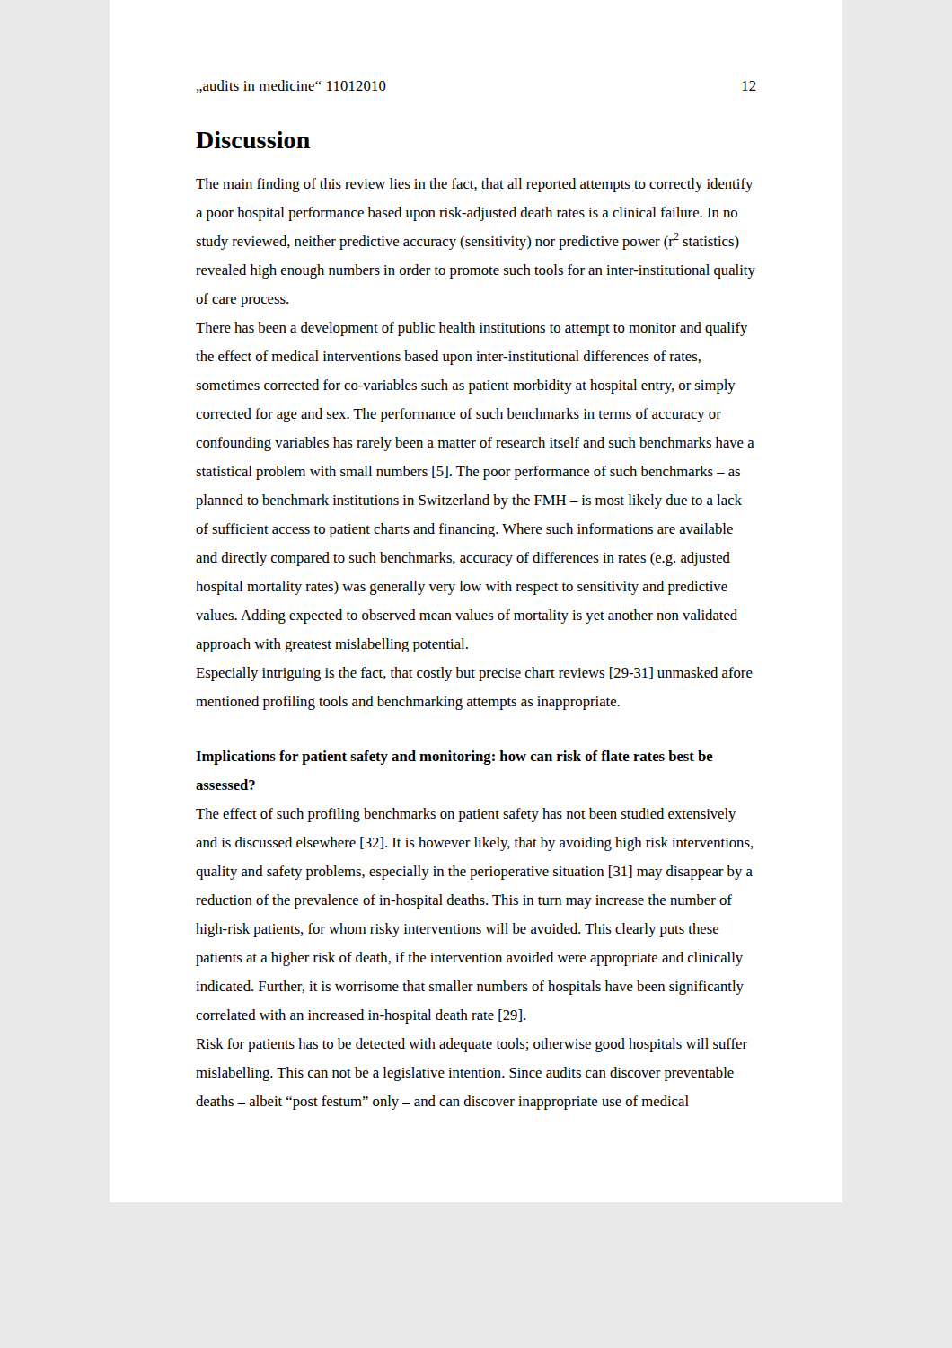„audits in medicine“ 11012010 12
Discussion
The main finding of this review lies in the fact, that all reported attempts to correctly identify a poor hospital performance based upon risk-adjusted death rates is a clinical failure. In no study reviewed, neither predictive accuracy (sensitivity) nor predictive power (r2 statistics) revealed high enough numbers in order to promote such tools for an inter-institutional quality of care process.
There has been a development of public health institutions to attempt to monitor and qualify the effect of medical interventions based upon inter-institutional differences of rates, sometimes corrected for co-variables such as patient morbidity at hospital entry, or simply corrected for age and sex. The performance of such benchmarks in terms of accuracy or confounding variables has rarely been a matter of research itself and such benchmarks have a statistical problem with small numbers [5]. The poor performance of such benchmarks – as planned to benchmark institutions in Switzerland by the FMH – is most likely due to a lack of sufficient access to patient charts and financing. Where such informations are available and directly compared to such benchmarks, accuracy of differences in rates (e.g. adjusted hospital mortality rates) was generally very low with respect to sensitivity and predictive values. Adding expected to observed mean values of mortality is yet another non validated approach with greatest mislabelling potential.
Especially intriguing is the fact, that costly but precise chart reviews [29-31] unmasked afore mentioned profiling tools and benchmarking attempts as inappropriate.
Implications for patient safety and monitoring: how can risk of flate rates best be assessed?
The effect of such profiling benchmarks on patient safety has not been studied extensively and is discussed elsewhere [32]. It is however likely, that by avoiding high risk interventions, quality and safety problems, especially in the perioperative situation [31] may disappear by a reduction of the prevalence of in-hospital deaths. This in turn may increase the number of high-risk patients, for whom risky interventions will be avoided. This clearly puts these patients at a higher risk of death, if the intervention avoided were appropriate and clinically indicated. Further, it is worrisome that smaller numbers of hospitals have been significantly correlated with an increased in-hospital death rate [29].
Risk for patients has to be detected with adequate tools; otherwise good hospitals will suffer mislabelling. This can not be a legislative intention. Since audits can discover preventable deaths – albeit “post festum” only – and can discover inappropriate use of medical